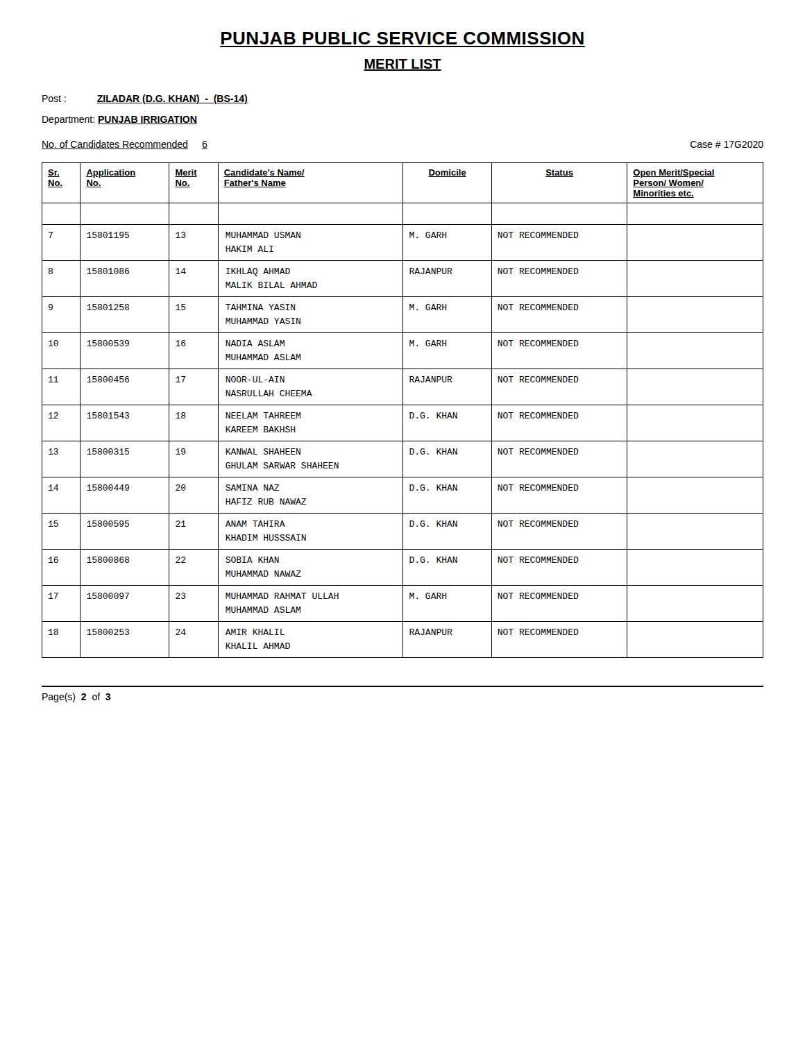PUNJAB PUBLIC SERVICE COMMISSION
MERIT LIST
Post : ZILADAR (D.G. KHAN) - (BS-14)
Department: PUNJAB IRRIGATION
No. of Candidates Recommended6
Case # 17G2020
| Sr. No. | Application No. | Merit No. | Candidate's Name/ Father's Name | Domicile | Status | Open Merit/Special Person/ Women/ Minorities etc. |
| --- | --- | --- | --- | --- | --- | --- |
| 7 | 15801195 | 13 | MUHAMMAD USMAN HAKIM ALI | M. GARH | NOT RECOMMENDED | |
| 8 | 15801086 | 14 | IKHLAQ AHMAD MALIK BILAL AHMAD | RAJANPUR | NOT RECOMMENDED | |
| 9 | 15801258 | 15 | TAHMINA YASIN MUHAMMAD YASIN | M. GARH | NOT RECOMMENDED | |
| 10 | 15800539 | 16 | NADIA ASLAM MUHAMMAD ASLAM | M. GARH | NOT RECOMMENDED | |
| 11 | 15800456 | 17 | NOOR-UL-AIN NASRULLAH CHEEMA | RAJANPUR | NOT RECOMMENDED | |
| 12 | 15801543 | 18 | NEELAM TAHREEM KAREEM BAKHSH | D.G. KHAN | NOT RECOMMENDED | |
| 13 | 15800315 | 19 | KANWAL SHAHEEN GHULAM SARWAR SHAHEEN | D.G. KHAN | NOT RECOMMENDED | |
| 14 | 15800449 | 20 | SAMINA NAZ HAFIZ RUB NAWAZ | D.G. KHAN | NOT RECOMMENDED | |
| 15 | 15800595 | 21 | ANAM TAHIRA KHADIM HUSSSAIN | D.G. KHAN | NOT RECOMMENDED | |
| 16 | 15800868 | 22 | SOBIA KHAN MUHAMMAD NAWAZ | D.G. KHAN | NOT RECOMMENDED | |
| 17 | 15800097 | 23 | MUHAMMAD RAHMAT ULLAH MUHAMMAD ASLAM | M. GARH | NOT RECOMMENDED | |
| 18 | 15800253 | 24 | AMIR KHALIL KHALIL AHMAD | RAJANPUR | NOT RECOMMENDED | |
Page(s) 2 of 3